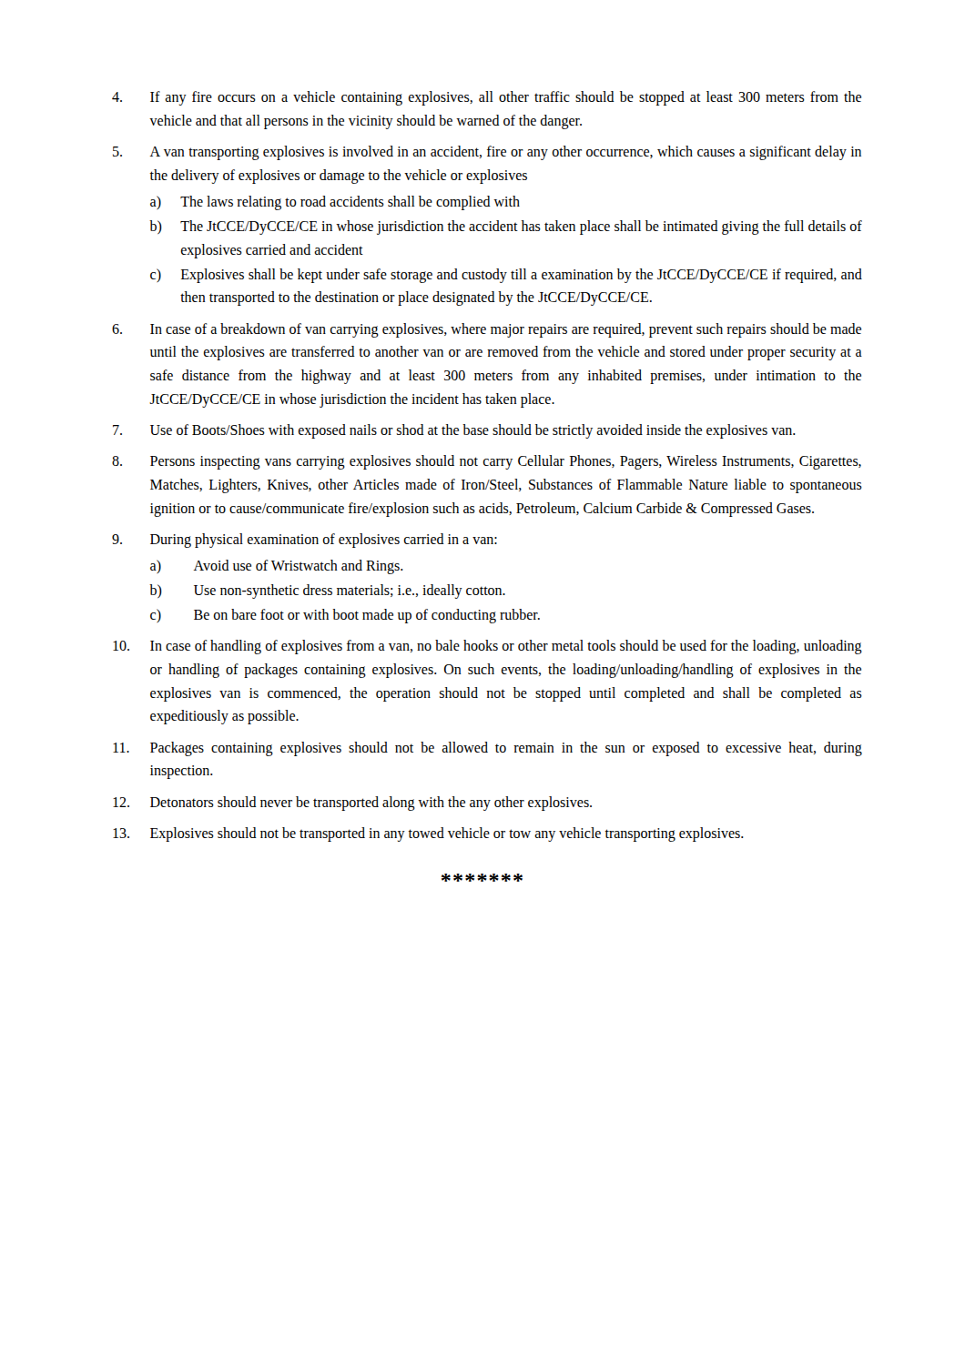If any fire occurs on a vehicle containing explosives, all other traffic should be stopped at least 300 meters from the vehicle and that all persons in the vicinity should be warned of the danger.
A van transporting explosives is involved in an accident, fire or any other occurrence, which causes a significant delay in the delivery of explosives or damage to the vehicle or explosives
The laws relating to road accidents shall be complied with
The JtCCE/DyCCE/CE in whose jurisdiction the accident has taken place shall be intimated giving the full details of explosives carried and accident
Explosives shall be kept under safe storage and custody till a examination by the JtCCE/DyCCE/CE if required, and then transported to the destination or place designated by the JtCCE/DyCCE/CE.
In case of a breakdown of van carrying explosives, where major repairs are required, prevent such repairs should be made until the explosives are transferred to another van or are removed from the vehicle and stored under proper security at a safe distance from the highway and at least 300 meters from any inhabited premises, under intimation to the JtCCE/DyCCE/CE in whose jurisdiction the incident has taken place.
Use of Boots/Shoes with exposed nails or shod at the base should be strictly avoided inside the explosives van.
Persons inspecting vans carrying explosives should not carry Cellular Phones, Pagers, Wireless Instruments, Cigarettes, Matches, Lighters, Knives, other Articles made of Iron/Steel, Substances of Flammable Nature liable to spontaneous ignition or to cause/communicate fire/explosion such as acids, Petroleum, Calcium Carbide & Compressed Gases.
During physical examination of explosives carried in a van:
Avoid use of Wristwatch and Rings.
Use non-synthetic dress materials; i.e., ideally cotton.
Be on bare foot or with boot made up of conducting rubber.
In case of handling of explosives from a van, no bale hooks or other metal tools should be used for the loading, unloading or handling of packages containing explosives. On such events, the loading/unloading/handling of explosives in the explosives van is commenced, the operation should not be stopped until completed and shall be completed as expeditiously as possible.
Packages containing explosives should not be allowed to remain in the sun or exposed to excessive heat, during inspection.
Detonators should never be transported along with the any other explosives.
Explosives should not be transported in any towed vehicle or tow any vehicle transporting explosives.
*******